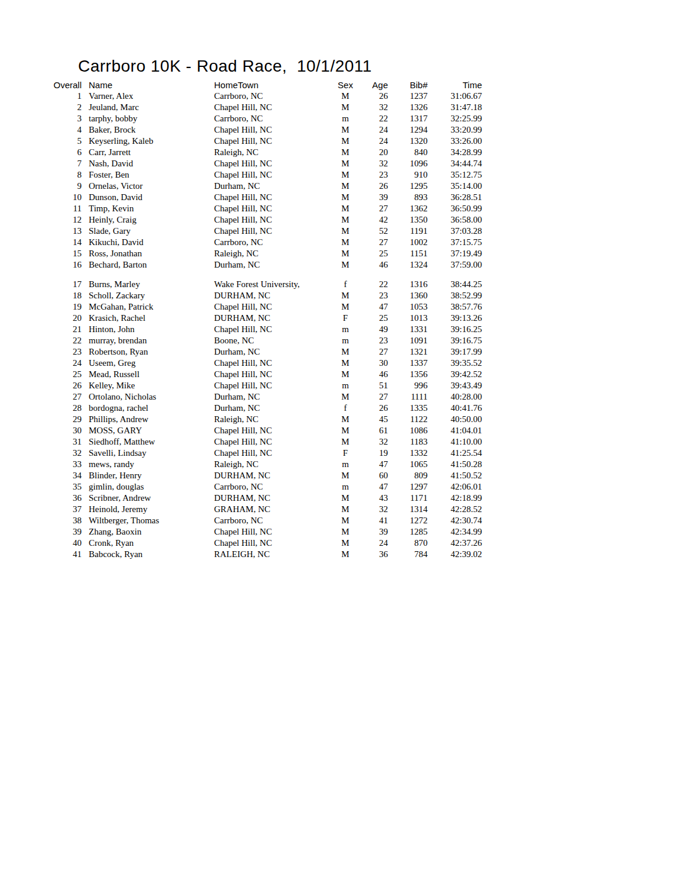Carrboro 10K - Road Race, 10/1/2011
| Overall | Name | HomeTown | Sex | Age | Bib# | Time |
| --- | --- | --- | --- | --- | --- | --- |
| 1 | Varner, Alex | Carrboro, NC | M | 26 | 1237 | 31:06.67 |
| 2 | Jeuland, Marc | Chapel Hill, NC | M | 32 | 1326 | 31:47.18 |
| 3 | tarphy, bobby | Carrboro, NC | m | 22 | 1317 | 32:25.99 |
| 4 | Baker, Brock | Chapel Hill, NC | M | 24 | 1294 | 33:20.99 |
| 5 | Keyserling, Kaleb | Chapel Hill, NC | M | 24 | 1320 | 33:26.00 |
| 6 | Carr, Jarrett | Raleigh, NC | M | 20 | 840 | 34:28.99 |
| 7 | Nash, David | Chapel Hill, NC | M | 32 | 1096 | 34:44.74 |
| 8 | Foster, Ben | Chapel Hill, NC | M | 23 | 910 | 35:12.75 |
| 9 | Ornelas, Victor | Durham, NC | M | 26 | 1295 | 35:14.00 |
| 10 | Dunson, David | Chapel Hill, NC | M | 39 | 893 | 36:28.51 |
| 11 | Timp, Kevin | Chapel Hill, NC | M | 27 | 1362 | 36:50.99 |
| 12 | Heinly, Craig | Chapel Hill, NC | M | 42 | 1350 | 36:58.00 |
| 13 | Slade, Gary | Chapel Hill, NC | M | 52 | 1191 | 37:03.28 |
| 14 | Kikuchi, David | Carrboro, NC | M | 27 | 1002 | 37:15.75 |
| 15 | Ross, Jonathan | Raleigh, NC | M | 25 | 1151 | 37:19.49 |
| 16 | Bechard, Barton | Durham, NC | M | 46 | 1324 | 37:59.00 |
| 17 | Burns, Marley | Wake Forest University, | f | 22 | 1316 | 38:44.25 |
| 18 | Scholl, Zackary | DURHAM, NC | M | 23 | 1360 | 38:52.99 |
| 19 | McGahan, Patrick | Chapel Hill, NC | M | 47 | 1053 | 38:57.76 |
| 20 | Krasich, Rachel | DURHAM, NC | F | 25 | 1013 | 39:13.26 |
| 21 | Hinton, John | Chapel Hill, NC | m | 49 | 1331 | 39:16.25 |
| 22 | murray, brendan | Boone, NC | m | 23 | 1091 | 39:16.75 |
| 23 | Robertson, Ryan | Durham, NC | M | 27 | 1321 | 39:17.99 |
| 24 | Useem, Greg | Chapel Hill, NC | M | 30 | 1337 | 39:35.52 |
| 25 | Mead, Russell | Chapel Hill, NC | M | 46 | 1356 | 39:42.52 |
| 26 | Kelley, Mike | Chapel Hill, NC | m | 51 | 996 | 39:43.49 |
| 27 | Ortolano, Nicholas | Durham, NC | M | 27 | 1111 | 40:28.00 |
| 28 | bordogna, rachel | Durham, NC | f | 26 | 1335 | 40:41.76 |
| 29 | Phillips, Andrew | Raleigh, NC | M | 45 | 1122 | 40:50.00 |
| 30 | MOSS, GARY | Chapel Hill, NC | M | 61 | 1086 | 41:04.01 |
| 31 | Siedhoff, Matthew | Chapel Hill, NC | M | 32 | 1183 | 41:10.00 |
| 32 | Savelli, Lindsay | Chapel Hill, NC | F | 19 | 1332 | 41:25.54 |
| 33 | mews, randy | Raleigh, NC | m | 47 | 1065 | 41:50.28 |
| 34 | Blinder, Henry | DURHAM, NC | M | 60 | 809 | 41:50.52 |
| 35 | gimlin, douglas | Carrboro, NC | m | 47 | 1297 | 42:06.01 |
| 36 | Scribner, Andrew | DURHAM, NC | M | 43 | 1171 | 42:18.99 |
| 37 | Heinold, Jeremy | GRAHAM, NC | M | 32 | 1314 | 42:28.52 |
| 38 | Wiltberger, Thomas | Carrboro, NC | M | 41 | 1272 | 42:30.74 |
| 39 | Zhang, Baoxin | Chapel Hill, NC | M | 39 | 1285 | 42:34.99 |
| 40 | Cronk, Ryan | Chapel Hill, NC | M | 24 | 870 | 42:37.26 |
| 41 | Babcock, Ryan | RALEIGH, NC | M | 36 | 784 | 42:39.02 |